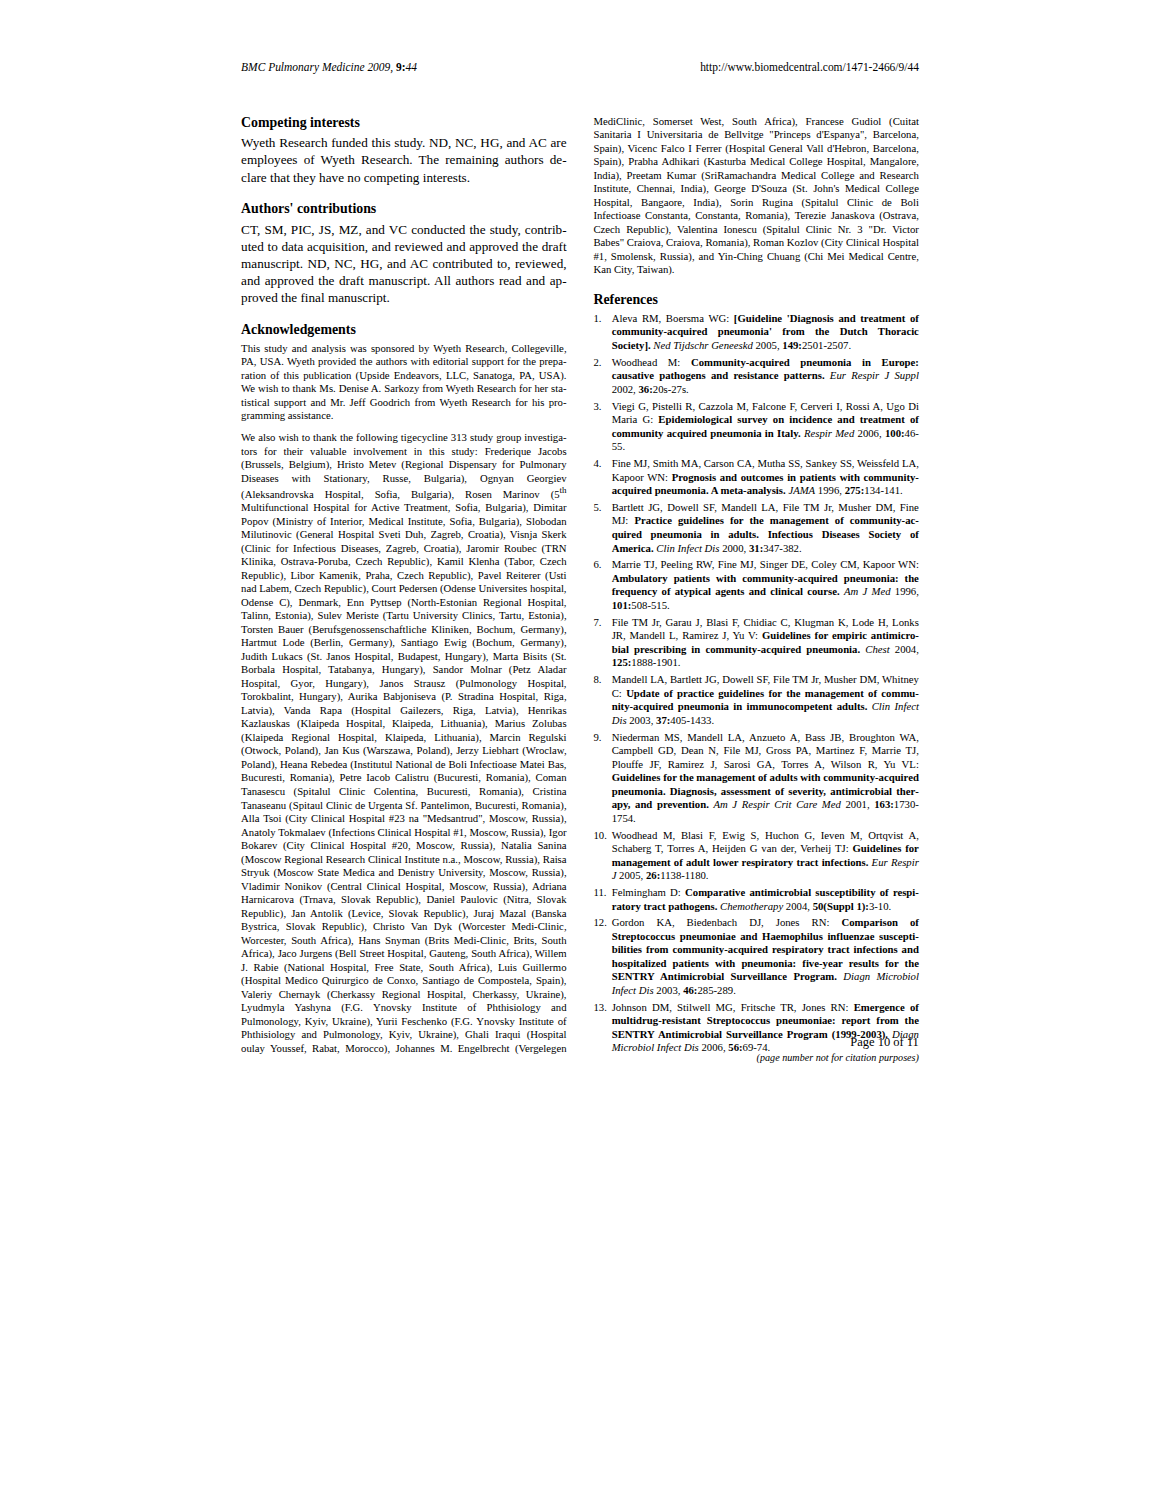BMC Pulmonary Medicine 2009, 9: 44
http://www.biomedcentral.com/1471-2466/9/44
Competing interests
Wyeth Research funded this study. ND, NC, HG, and AC are employees of Wyeth Research. The remaining authors declare that they have no competing interests.
Authors' contributions
CT, SM, PIC, JS, MZ, and VC conducted the study, contributed to data acquisition, and reviewed and approved the draft manuscript. ND, NC, HG, and AC contributed to, reviewed, and approved the draft manuscript. All authors read and approved the final manuscript.
Acknowledgements
This study and analysis was sponsored by Wyeth Research, Collegeville, PA, USA. Wyeth provided the authors with editorial support for the preparation of this publication (Upside Endeavors, LLC, Sanatoga, PA, USA). We wish to thank Ms. Denise A. Sarkozy from Wyeth Research for her statistical support and Mr. Jeff Goodrich from Wyeth Research for his programming assistance.
We also wish to thank the following tigecycline 313 study group investigators for their valuable involvement in this study: Frederique Jacobs (Brussels, Belgium), Hristo Metev (Regional Dispensary for Pulmonary Diseases with Stationary, Russe, Bulgaria), Ognyan Georgiev (Aleksandrovska Hospital, Sofia, Bulgaria), Rosen Marinov (5th Multifunctional Hospital for Active Treatment, Sofia, Bulgaria), Dimitar Popov (Ministry of Interior, Medical Institute, Sofia, Bulgaria), Slobodan Milutinovic (General Hospital Sveti Duh, Zagreb, Croatia), Visnja Skerk (Clinic for Infectious Diseases, Zagreb, Croatia), Jaromir Roubec (TRN Klinika, Ostrava-Poruba, Czech Republic), Kamil Klenha (Tabor, Czech Republic), Libor Kamenik, Praha, Czech Republic), Pavel Reiterer (Usti nad Labem, Czech Republic), Court Pedersen (Odense Universites hospital, Odense C), Denmark, Enn Pyttsep (North-Estonian Regional Hospital, Talinn, Estonia), Sulev Meriste (Tartu University Clinics, Tartu, Estonia), Torsten Bauer (Berufsgenossenschaftliche Kliniken, Bochum, Germany), Hartmut Lode (Berlin, Germany), Santiago Ewig (Bochum, Germany), Judith Lukacs (St. Janos Hospital, Budapest, Hungary), Marta Bisits (St. Borbala Hospital, Tatabanya, Hungary), Sandor Molnar (Petz Aladar Hospital, Gyor, Hungary), Janos Strausz (Pulmonology Hospital, Torokbalint, Hungary), Aurika Babjoniseva (P. Stradina Hospital, Riga, Latvia), Vanda Rapa (Hospital Gailezers, Riga, Latvia), Henrikas Kazlauskas (Klaipeda Hospital, Klaipeda, Lithuania), Marius Zolubas (Klaipeda Regional Hospital, Klaipeda, Lithuania), Marcin Regulski (Otwock, Poland), Jan Kus (Warszawa, Poland), Jerzy Liebhart (Wroclaw, Poland), Heana Rebedea (Institutul National de Boli Infectioase Matei Bas, Bucuresti, Romania), Petre Iacob Calistru (Bucuresti, Romania), Coman Tanasescu (Spitalul Clinic Colentina, Bucuresti, Romania), Cristina Tanaseanu (Spitaul Clinic de Urgenta Sf. Pantelimon, Bucuresti, Romania), Alla Tsoi (City Clinical Hospital #23 na "Medsantrud", Moscow, Russia), Anatoly Tokmalaev (Infections Clinical Hospital #1, Moscow, Russia), Igor Bokarev (City Clinical Hospital #20, Moscow, Russia), Natalia Sanina (Moscow Regional Research Clinical Institute n.a., Moscow, Russia), Raisa Stryuk (Moscow State Medica and Denistry University, Moscow, Russia), Vladimir Nonikov (Central Clinical Hospital, Moscow, Russia), Adriana Harnicarova (Trnava, Slovak Republic), Daniel Paulovic (Nitra, Slovak Republic), Jan Antolik (Levice, Slovak Republic), Juraj Mazal (Banska Bystrica, Slovak Republic), Christo Van Dyk (Worcester Medi-Clinic, Worcester, South Africa), Hans Snyman (Brits Medi-Clinic, Brits, South Africa), Jaco Jurgens (Bell Street Hospital, Gauteng, South Africa), Willem J. Rabie (National Hospital, Free State, South Africa), Luis Guillermo (Hospital Medico Quirurgico de Conxo, Santiago de Compostela, Spain), Valeriy Chernayk (Cherkassy Regional Hospital, Cherkassy, Ukraine), Lyudmyla Yashyna (F.G. Ynovsky Institute of Phthisiology and Pulmonology, Kyiv, Ukraine), Yurii Feschenko (F.G. Ynovsky Institute of Phthisiology and Pulmonology, Kyiv, Ukraine), Ghali Iraqui (Hospital oulay Youssef, Rabat, Morocco), Johannes M. Engelbrecht (Vergelegen MediClinic, Somerset West, South Africa), Francese Gudiol (Cuitat Sanitaria I Universitaria de Bellvitge "Princeps d'Espanya", Barcelona, Spain), Vicenc Falco I Ferrer (Hospital General Vall d'Hebron, Barcelona, Spain), Prabha Adhikari (Kasturba Medical College Hospital, Mangalore, India), Preetam Kumar (SriRamachandra Medical College and Research Institute, Chennai, India), George D'Souza (St. John's Medical College Hospital, Bangaore, India), Sorin Rugina (Spitalul Clinic de Boli Infectioase Constanta, Constanta, Romania), Terezie Janaskova (Ostrava, Czech Republic), Valentina Ionescu (Spitalul Clinic Nr. 3 "Dr. Victor Babes" Craiova, Craiova, Romania), Roman Kozlov (City Clinical Hospital #1, Smolensk, Russia), and Yin-Ching Chuang (Chi Mei Medical Centre, Kan City, Taiwan).
References
Aleva RM, Boersma WG: [Guideline 'Diagnosis and treatment of community-acquired pneumonia' from the Dutch Thoracic Society]. Ned Tijdschr Geneeskd 2005, 149: 2501-2507.
Woodhead M: Community-acquired pneumonia in Europe: causative pathogens and resistance patterns. Eur Respir J Suppl 2002, 36: 20s-27s.
Viegi G, Pistelli R, Cazzola M, Falcone F, Cerveri I, Rossi A, Ugo Di Maria G: Epidemiological survey on incidence and treatment of community acquired pneumonia in Italy. Respir Med 2006, 100: 46-55.
Fine MJ, Smith MA, Carson CA, Mutha SS, Sankey SS, Weissfeld LA, Kapoor WN: Prognosis and outcomes in patients with community-acquired pneumonia. A meta-analysis. JAMA 1996, 275: 134-141.
Bartlett JG, Dowell SF, Mandell LA, File TM Jr, Musher DM, Fine MJ: Practice guidelines for the management of community-acquired pneumonia in adults. Infectious Diseases Society of America. Clin Infect Dis 2000, 31: 347-382.
Marrie TJ, Peeling RW, Fine MJ, Singer DE, Coley CM, Kapoor WN: Ambulatory patients with community-acquired pneumonia: the frequency of atypical agents and clinical course. Am J Med 1996, 101: 508-515.
File TM Jr, Garau J, Blasi F, Chidiac C, Klugman K, Lode H, Lonks JR, Mandell L, Ramirez J, Yu V: Guidelines for empiric antimicrobial prescribing in community-acquired pneumonia. Chest 2004, 125: 1888-1901.
Mandell LA, Bartlett JG, Dowell SF, File TM Jr, Musher DM, Whitney C: Update of practice guidelines for the management of community-acquired pneumonia in immunocompetent adults. Clin Infect Dis 2003, 37: 405-1433.
Niederman MS, Mandell LA, Anzueto A, Bass JB, Broughton WA, Campbell GD, Dean N, File MJ, Gross PA, Martinez F, Marrie TJ, Plouffe JF, Ramirez J, Sarosi GA, Torres A, Wilson R, Yu VL: Guidelines for the management of adults with community-acquired pneumonia. Diagnosis, assessment of severity, antimicrobial therapy, and prevention. Am J Respir Crit Care Med 2001, 163: 1730-1754.
Woodhead M, Blasi F, Ewig S, Huchon G, Ieven M, Ortqvist A, Schaberg T, Torres A, Heijden G van der, Verheij TJ: Guidelines for management of adult lower respiratory tract infections. Eur Respir J 2005, 26: 1138-1180.
Felmingham D: Comparative antimicrobial susceptibility of respiratory tract pathogens. Chemotherapy 2004, 50(Suppl 1): 3-10.
Gordon KA, Biedenbach DJ, Jones RN: Comparison of Streptococcus pneumoniae and Haemophilus influenzae susceptibilities from community-acquired respiratory tract infections and hospitalized patients with pneumonia: five-year results for the SENTRY Antimicrobial Surveillance Program. Diagn Microbiol Infect Dis 2003, 46: 285-289.
Johnson DM, Stilwell MG, Fritsche TR, Jones RN: Emergence of multidrug-resistant Streptococcus pneumoniae: report from the SENTRY Antimicrobial Surveillance Program (1999-2003). Diagn Microbiol Infect Dis 2006, 56: 69-74.
Page 10 of 11
(page number not for citation purposes)